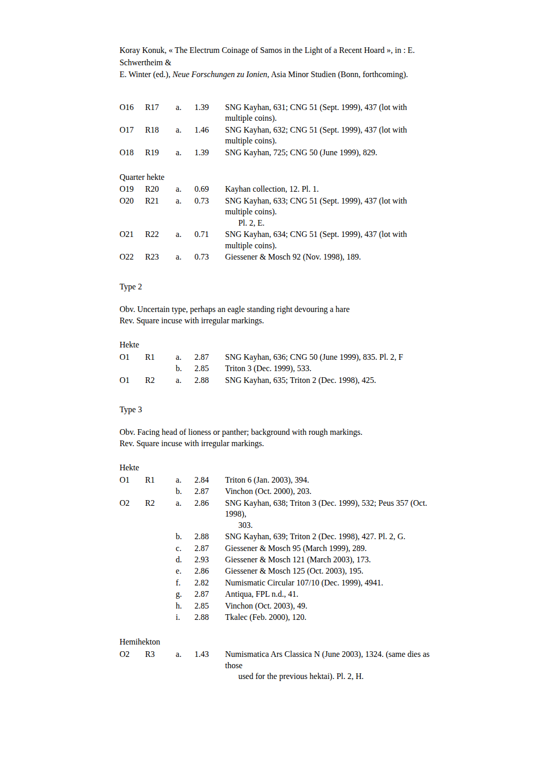Koray Konuk, « The Electrum Coinage of Samos in the Light of a Recent Hoard », in : E. Schwertheim &
E. Winter (ed.), Neue Forschungen zu Ionien, Asia Minor Studien (Bonn, forthcoming).
| O16 | R17 | a. | 1.39 | SNG Kayhan, 631; CNG 51 (Sept. 1999), 437 (lot with multiple coins). |
| O17 | R18 | a. | 1.46 | SNG Kayhan, 632; CNG 51 (Sept. 1999), 437 (lot with multiple coins). |
| O18 | R19 | a. | 1.39 | SNG Kayhan, 725; CNG 50 (June 1999), 829. |
Quarter hekte
| O19 | R20 | a. | 0.69 | Kayhan collection, 12. Pl. 1. |
| O20 | R21 | a. | 0.73 | SNG Kayhan, 633; CNG 51 (Sept. 1999), 437 (lot with multiple coins). Pl. 2, E. |
| O21 | R22 | a. | 0.71 | SNG Kayhan, 634; CNG 51 (Sept. 1999), 437 (lot with multiple coins). |
| O22 | R23 | a. | 0.73 | Giessener & Mosch 92 (Nov. 1998), 189. |
Type 2
Obv. Uncertain type, perhaps an eagle standing right devouring a hare
Rev. Square incuse with irregular markings.
Hekte
| O1 | R1 | a. | 2.87 | SNG Kayhan, 636; CNG 50 (June 1999), 835. Pl. 2, F |
| | | b. | 2.85 | Triton 3 (Dec. 1999), 533. |
| O1 | R2 | a. | 2.88 | SNG Kayhan, 635; Triton 2 (Dec. 1998), 425. |
Type 3
Obv. Facing head of lioness or panther; background with rough markings.
Rev. Square incuse with irregular markings.
Hekte
| O1 | R1 | a. | 2.84 | Triton 6 (Jan. 2003), 394. |
| | | b. | 2.87 | Vinchon (Oct. 2000), 203. |
| O2 | R2 | a. | 2.86 | SNG Kayhan, 638; Triton 3 (Dec. 1999), 532; Peus 357 (Oct. 1998), 303. |
| | | b. | 2.88 | SNG Kayhan, 639; Triton 2 (Dec. 1998), 427. Pl. 2, G. |
| | | c. | 2.87 | Giessener & Mosch 95 (March 1999), 289. |
| | | d. | 2.93 | Giessener & Mosch 121 (March 2003), 173. |
| | | e. | 2.86 | Giessener & Mosch 125 (Oct. 2003), 195. |
| | | f. | 2.82 | Numismatic Circular 107/10 (Dec. 1999), 4941. |
| | | g. | 2.87 | Antiqua, FPL n.d., 41. |
| | | h. | 2.85 | Vinchon (Oct. 2003), 49. |
| | | i. | 2.88 | Tkalec (Feb. 2000), 120. |
Hemihekton
| O2 | R3 | a. | 1.43 | Numismatica Ars Classica N (June 2003), 1324. (same dies as those used for the previous hektai). Pl. 2, H. |